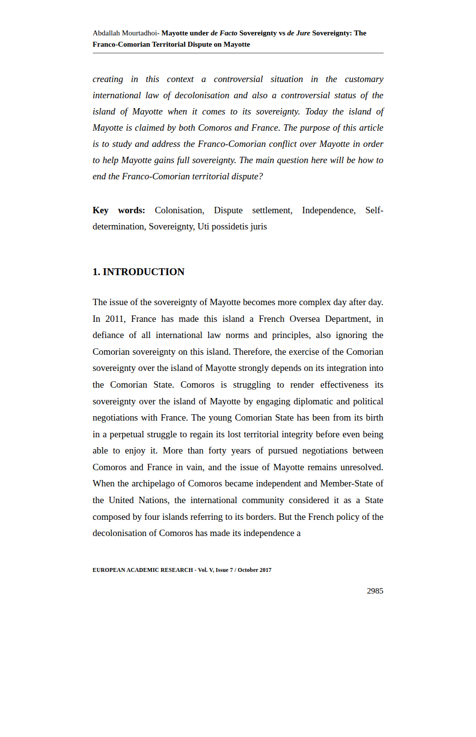Abdallah Mourtadhoi- Mayotte under de Facto Sovereignty vs de Jure Sovereignty: The Franco-Comorian Territorial Dispute on Mayotte
creating in this context a controversial situation in the customary international law of decolonisation and also a controversial status of the island of Mayotte when it comes to its sovereignty. Today the island of Mayotte is claimed by both Comoros and France. The purpose of this article is to study and address the Franco-Comorian conflict over Mayotte in order to help Mayotte gains full sovereignty. The main question here will be how to end the Franco-Comorian territorial dispute?
Key words: Colonisation, Dispute settlement, Independence, Self-determination, Sovereignty, Uti possidetis juris
1. INTRODUCTION
The issue of the sovereignty of Mayotte becomes more complex day after day. In 2011, France has made this island a French Oversea Department, in defiance of all international law norms and principles, also ignoring the Comorian sovereignty on this island. Therefore, the exercise of the Comorian sovereignty over the island of Mayotte strongly depends on its integration into the Comorian State. Comoros is struggling to render effectiveness its sovereignty over the island of Mayotte by engaging diplomatic and political negotiations with France. The young Comorian State has been from its birth in a perpetual struggle to regain its lost territorial integrity before even being able to enjoy it. More than forty years of pursued negotiations between Comoros and France in vain, and the issue of Mayotte remains unresolved. When the archipelago of Comoros became independent and Member-State of the United Nations, the international community considered it as a State composed by four islands referring to its borders. But the French policy of the decolonisation of Comoros has made its independence a
EUROPEAN ACADEMIC RESEARCH - Vol. V, Issue 7 / October 2017
2985